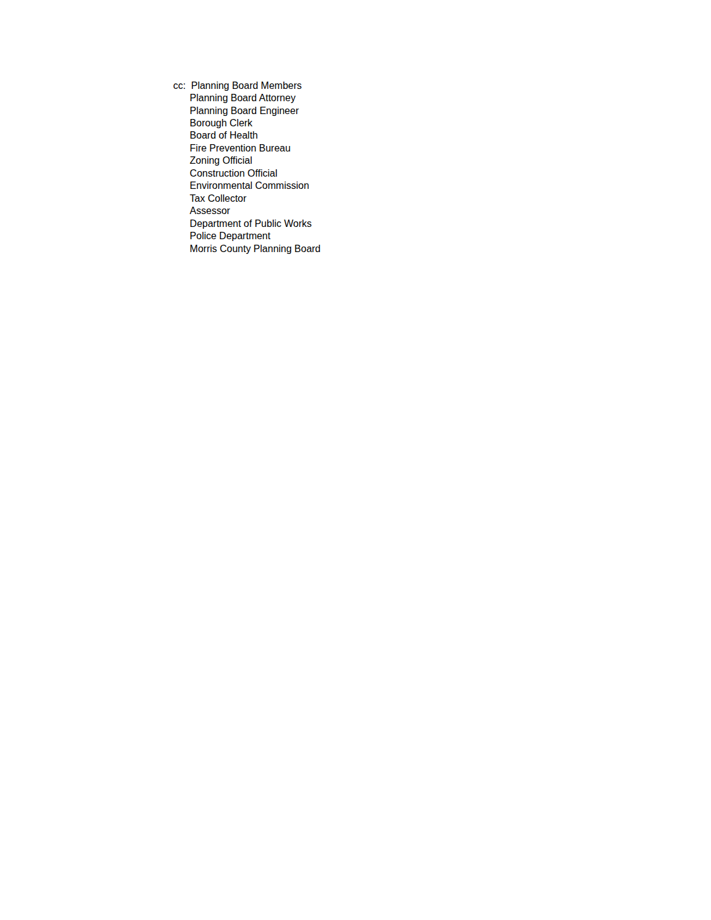cc: Planning Board Members
Planning Board Attorney
Planning Board Engineer
Borough Clerk
Board of Health
Fire Prevention Bureau
Zoning Official
Construction Official
Environmental Commission
Tax Collector
Assessor
Department of Public Works
Police Department
Morris County Planning Board